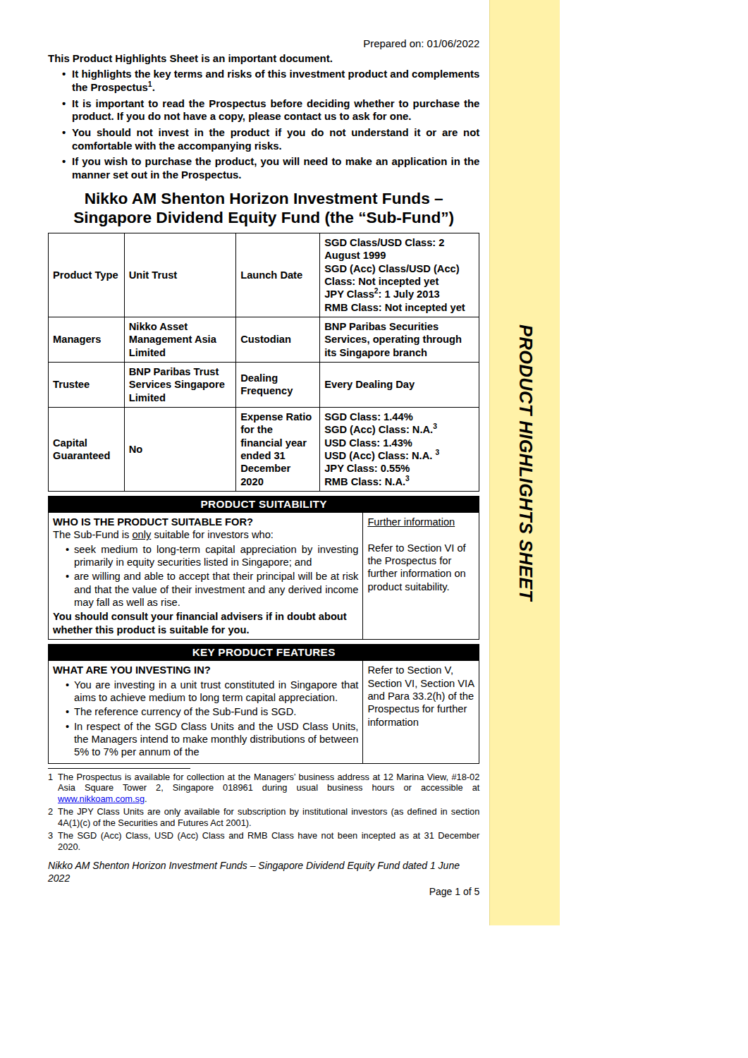PRODUCT HIGHLIGHTS SHEET
Prepared on: 01/06/2022
This Product Highlights Sheet is an important document.
It highlights the key terms and risks of this investment product and complements the Prospectus1.
It is important to read the Prospectus before deciding whether to purchase the product. If you do not have a copy, please contact us to ask for one.
You should not invest in the product if you do not understand it or are not comfortable with the accompanying risks.
If you wish to purchase the product, you will need to make an application in the manner set out in the Prospectus.
Nikko AM Shenton Horizon Investment Funds –
Singapore Dividend Equity Fund (the “Sub-Fund”)
| Product Type | Unit Trust | Launch Date | SGD Class/USD Class: 2 August 1999 SGD (Acc) Class/USD (Acc) Class: Not incepted yet JPY Class 2 : 1 July 2013 RMB Class: Not incepted yet |
| Managers | Nikko Asset Management Asia Limited | Custodian | BNP Paribas Securities Services, operating through its Singapore branch |
| Trustee | BNP Paribas Trust Services Singapore Limited | Dealing Frequency | Every Dealing Day |
| Capital Guaranteed | No | Expense Ratio for the financial year ended 31 December 2020 | SGD Class: 1.44% SGD (Acc) Class: N.A. 3 USD Class: 1.43% USD (Acc) Class: N.A. 3 JPY Class: 0.55% RMB Class: N.A. 3 |
PRODUCT SUITABILITY
| WHO IS THE PRODUCT SUITABLE FOR? The Sub-Fund is only suitable for investors who: seek medium to long-term capital appreciation by investing primarily in equity securities listed in Singapore; and are willing and able to accept that their principal will be at risk and that the value of their investment and any derived income may fall as well as rise. You should consult your financial advisers if in doubt about whether this product is suitable for you. | Further information Refer to Section VI of the Prospectus for further information on product suitability. |
KEY PRODUCT FEATURES
| WHAT ARE YOU INVESTING IN? You are investing in a unit trust constituted in Singapore that aims to achieve medium to long term capital appreciation. The reference currency of the Sub-Fund is SGD. In respect of the SGD Class Units and the USD Class Units, the Managers intend to make monthly distributions of between 5% to 7% per annum of the | Refer to Section V, Section VI, Section VIA and Para 33.2(h) of the Prospectus for further information |
1
The Prospectus is available for collection at the Managers’ business address at 12 Marina View, #18-02 Asia Square Tower 2, Singapore 018961 during usual business hours or accessible at www.nikkoam.com.sg.
2
The JPY Class Units are only available for subscription by institutional investors (as defined in section 4A(1)(c) of the Securities and Futures Act 2001).
3
The SGD (Acc) Class, USD (Acc) Class and RMB Class have not been incepted as at 31 December 2020.
Nikko AM Shenton Horizon Investment Funds – Singapore Dividend Equity Fund dated 1 June 2022
Page 1 of 5